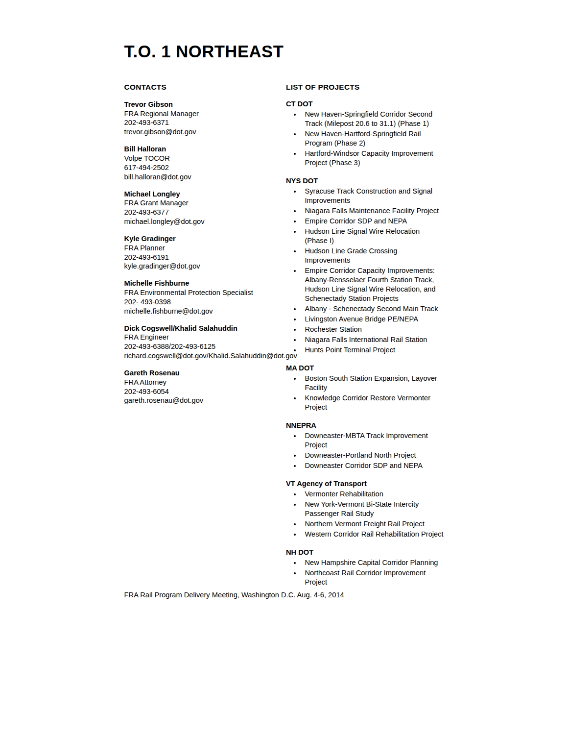T.O. 1 NORTHEAST
CONTACTS
Trevor Gibson
FRA Regional Manager
202-493-6371
trevor.gibson@dot.gov
Bill Halloran
Volpe TOCOR
617-494-2502
bill.halloran@dot.gov
Michael Longley
FRA Grant Manager
202-493-6377
michael.longley@dot.gov
Kyle Gradinger
FRA Planner
202-493-6191
kyle.gradinger@dot.gov
Michelle Fishburne
FRA Environmental Protection Specialist
202- 493-0398
michelle.fishburne@dot.gov
Dick Cogswell/Khalid Salahuddin
FRA Engineer
202-493-6388/202-493-6125
richard.cogswell@dot.gov/Khalid.Salahuddin@dot.gov
Gareth Rosenau
FRA Attorney
202-493-6054
gareth.rosenau@dot.gov
LIST OF PROJECTS
CT DOT
New Haven-Springfield Corridor Second Track (Milepost 20.6 to 31.1) (Phase 1)
New Haven-Hartford-Springfield Rail Program (Phase 2)
Hartford-Windsor Capacity Improvement Project (Phase 3)
NYS DOT
Syracuse Track Construction and Signal Improvements
Niagara Falls Maintenance Facility Project
Empire Corridor SDP and NEPA
Hudson Line Signal Wire Relocation (Phase I)
Hudson Line Grade Crossing Improvements
Empire Corridor Capacity Improvements: Albany-Rensselaer Fourth Station Track, Hudson Line Signal Wire Relocation, and Schenectady Station Projects
Albany - Schenectady Second Main Track
Livingston Avenue Bridge PE/NEPA
Rochester Station
Niagara Falls International Rail Station
Hunts Point Terminal Project
MA DOT
Boston South Station Expansion, Layover Facility
Knowledge Corridor Restore Vermonter Project
NNEPRA
Downeaster-MBTA Track Improvement Project
Downeaster-Portland North Project
Downeaster Corridor SDP and NEPA
VT Agency of Transport
Vermonter Rehabilitation
New York-Vermont Bi-State Intercity Passenger Rail Study
Northern Vermont Freight Rail Project
Western Corridor Rail Rehabilitation Project
NH DOT
New Hampshire Capital Corridor Planning
Northcoast Rail Corridor Improvement Project
FRA Rail Program Delivery Meeting, Washington D.C. Aug. 4-6, 2014